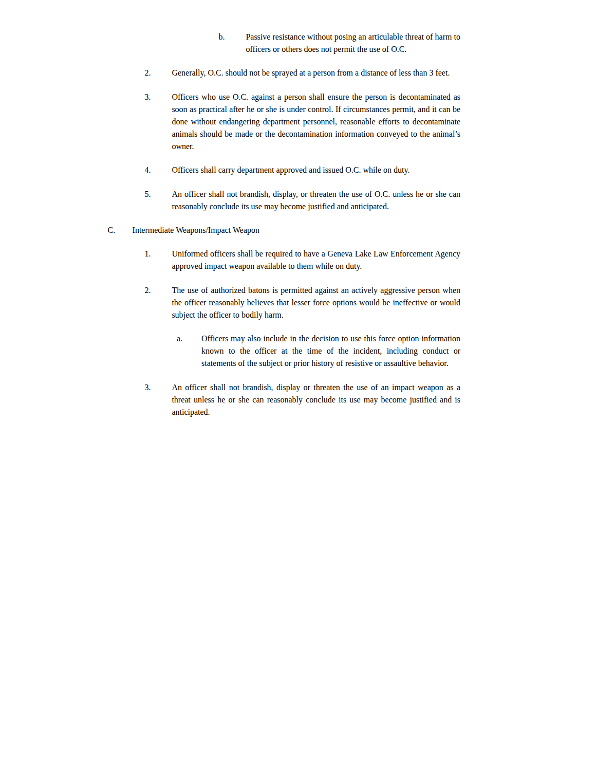b.
Passive resistance without posing an articulable threat of harm to officers or others does not permit the use of O.C.
2.
Generally, O.C. should not be sprayed at a person from a distance of less than 3 feet.
3.
Officers who use O.C. against a person shall ensure the person is decontaminated as soon as practical after he or she is under control. If circumstances permit, and it can be done without endangering department personnel, reasonable efforts to decontaminate animals should be made or the decontamination information conveyed to the animal’s owner.
4.
Officers shall carry department approved and issued O.C. while on duty.
5.
An officer shall not brandish, display, or threaten the use of O.C. unless he or she can reasonably conclude its use may become justified and anticipated.
C.
Intermediate Weapons/Impact Weapon
1.
Uniformed officers shall be required to have a Geneva Lake Law Enforcement Agency approved impact weapon available to them while on duty.
2.
The use of authorized batons is permitted against an actively aggressive person when the officer reasonably believes that lesser force options would be ineffective or would subject the officer to bodily harm.
a.
Officers may also include in the decision to use this force option information known to the officer at the time of the incident, including conduct or statements of the subject or prior history of resistive or assaultive behavior.
3.
An officer shall not brandish, display or threaten the use of an impact weapon as a threat unless he or she can reasonably conclude its use may become justified and is anticipated.